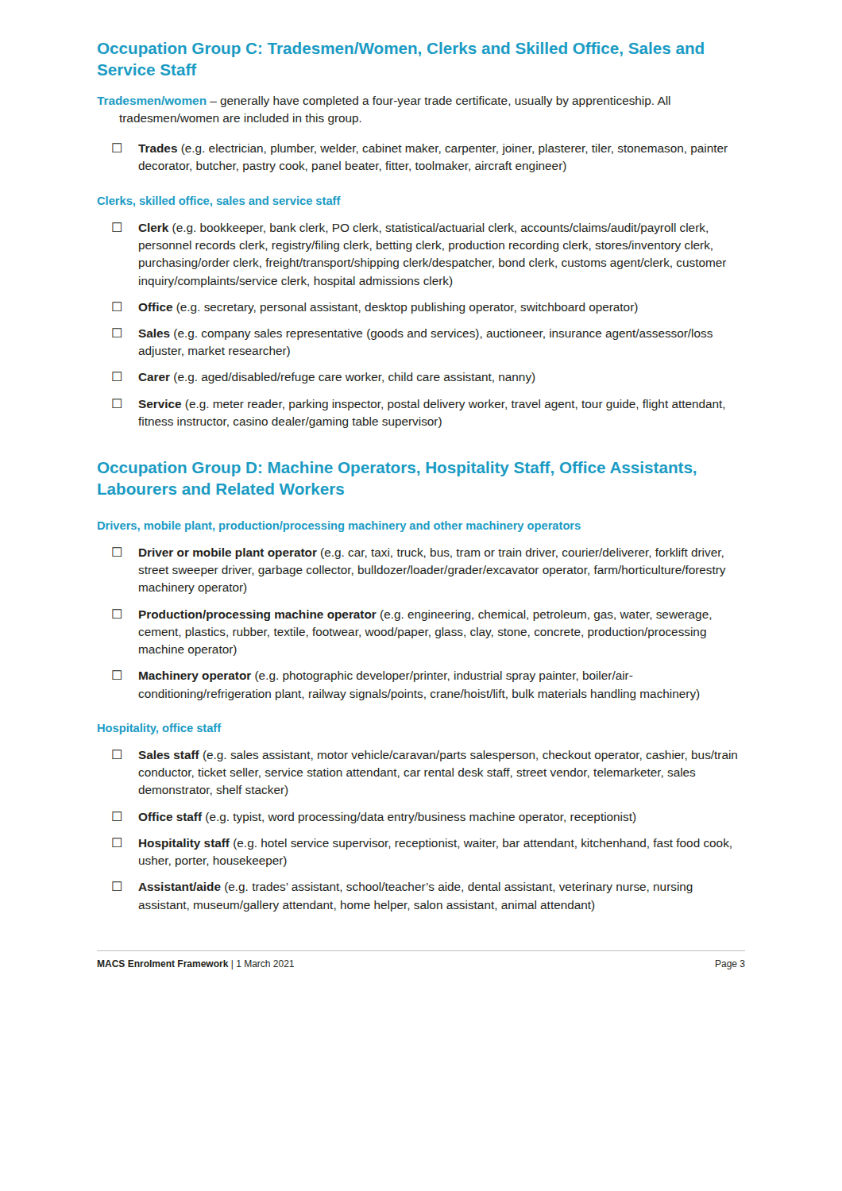Occupation Group C: Tradesmen/Women, Clerks and Skilled Office, Sales and Service Staff
Tradesmen/women – generally have completed a four-year trade certificate, usually by apprenticeship. All tradesmen/women are included in this group.
Trades (e.g. electrician, plumber, welder, cabinet maker, carpenter, joiner, plasterer, tiler, stonemason, painter decorator, butcher, pastry cook, panel beater, fitter, toolmaker, aircraft engineer)
Clerks, skilled office, sales and service staff
Clerk (e.g. bookkeeper, bank clerk, PO clerk, statistical/actuarial clerk, accounts/claims/audit/payroll clerk, personnel records clerk, registry/filing clerk, betting clerk, production recording clerk, stores/inventory clerk, purchasing/order clerk, freight/transport/shipping clerk/despatcher, bond clerk, customs agent/clerk, customer inquiry/complaints/service clerk, hospital admissions clerk)
Office (e.g. secretary, personal assistant, desktop publishing operator, switchboard operator)
Sales (e.g. company sales representative (goods and services), auctioneer, insurance agent/assessor/loss adjuster, market researcher)
Carer (e.g. aged/disabled/refuge care worker, child care assistant, nanny)
Service (e.g. meter reader, parking inspector, postal delivery worker, travel agent, tour guide, flight attendant, fitness instructor, casino dealer/gaming table supervisor)
Occupation Group D: Machine Operators, Hospitality Staff, Office Assistants, Labourers and Related Workers
Drivers, mobile plant, production/processing machinery and other machinery operators
Driver or mobile plant operator (e.g. car, taxi, truck, bus, tram or train driver, courier/deliverer, forklift driver, street sweeper driver, garbage collector, bulldozer/loader/grader/excavator operator, farm/horticulture/forestry machinery operator)
Production/processing machine operator (e.g. engineering, chemical, petroleum, gas, water, sewerage, cement, plastics, rubber, textile, footwear, wood/paper, glass, clay, stone, concrete, production/processing machine operator)
Machinery operator (e.g. photographic developer/printer, industrial spray painter, boiler/air-conditioning/refrigeration plant, railway signals/points, crane/hoist/lift, bulk materials handling machinery)
Hospitality, office staff
Sales staff (e.g. sales assistant, motor vehicle/caravan/parts salesperson, checkout operator, cashier, bus/train conductor, ticket seller, service station attendant, car rental desk staff, street vendor, telemarketer, sales demonstrator, shelf stacker)
Office staff (e.g. typist, word processing/data entry/business machine operator, receptionist)
Hospitality staff (e.g. hotel service supervisor, receptionist, waiter, bar attendant, kitchenhand, fast food cook, usher, porter, housekeeper)
Assistant/aide (e.g. trades’ assistant, school/teacher’s aide, dental assistant, veterinary nurse, nursing assistant, museum/gallery attendant, home helper, salon assistant, animal attendant)
MACS Enrolment Framework | 1 March 2021 Page 3